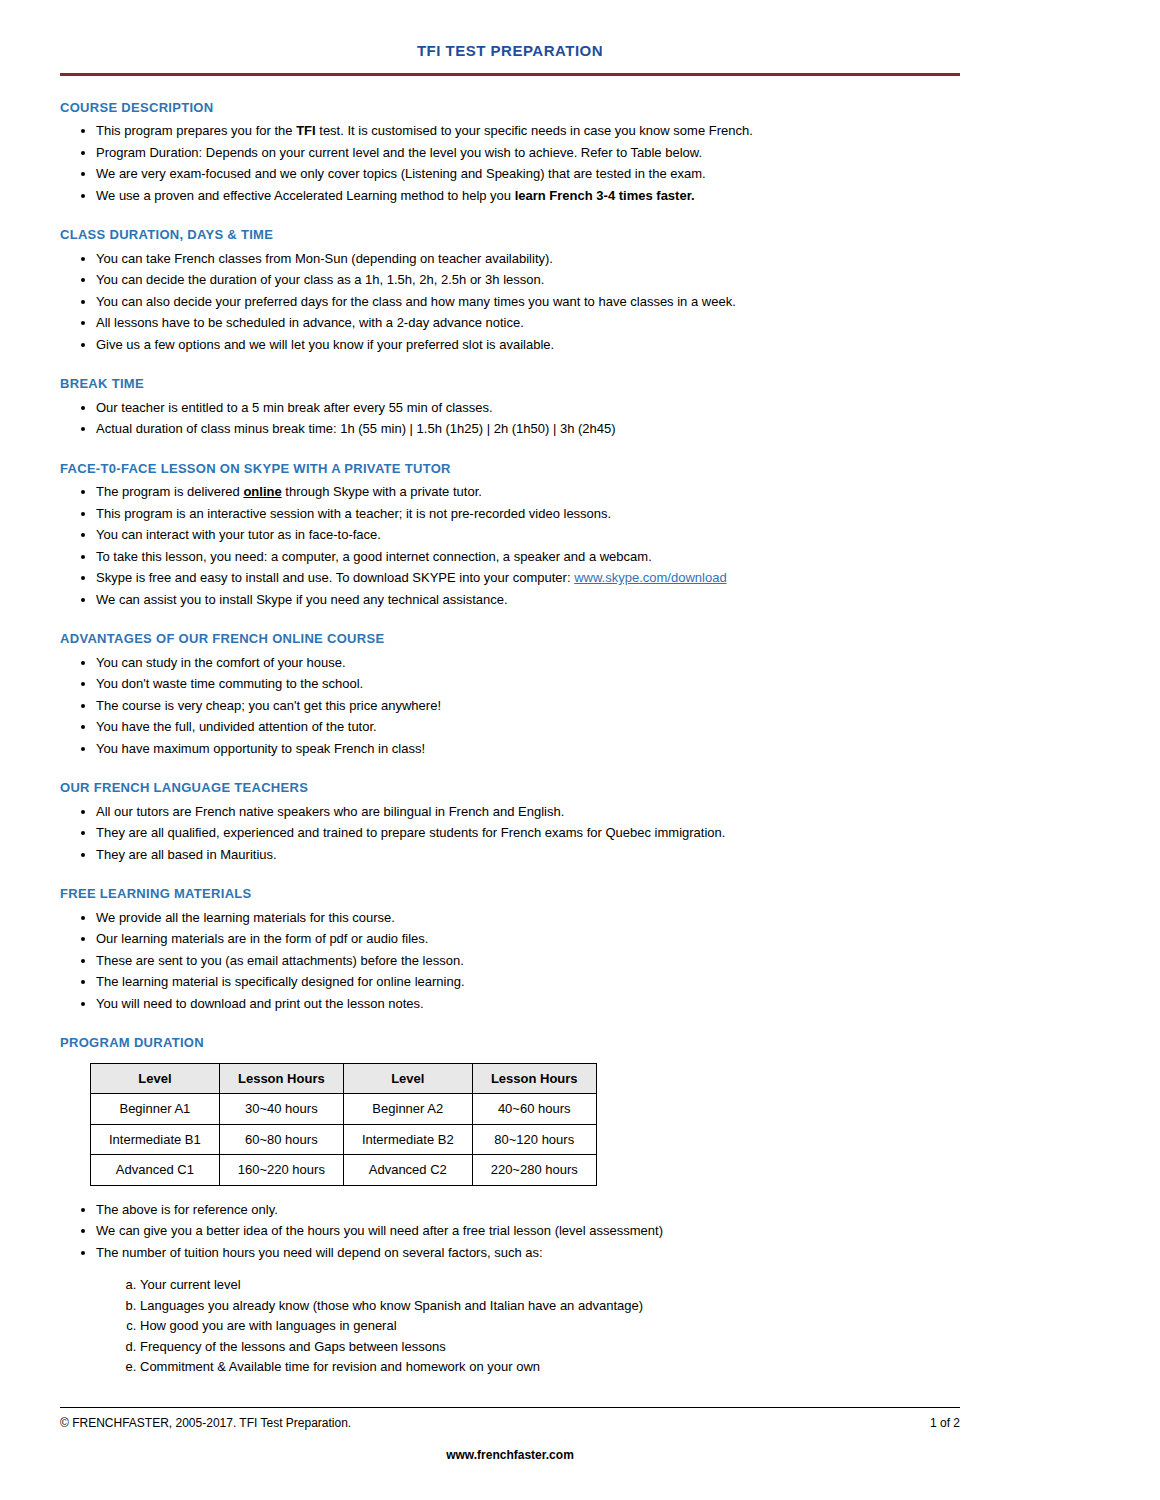TFI TEST PREPARATION
COURSE DESCRIPTION
This program prepares you for the TFI test. It is customised to your specific needs in case you know some French.
Program Duration: Depends on your current level and the level you wish to achieve. Refer to Table below.
We are very exam-focused and we only cover topics (Listening and Speaking) that are tested in the exam.
We use a proven and effective Accelerated Learning method to help you learn French 3-4 times faster.
CLASS DURATION, DAYS & TIME
You can take French classes from Mon-Sun (depending on teacher availability).
You can decide the duration of your class as a 1h, 1.5h, 2h, 2.5h or 3h lesson.
You can also decide your preferred days for the class and how many times you want to have classes in a week.
All lessons have to be scheduled in advance, with a 2-day advance notice.
Give us a few options and we will let you know if your preferred slot is available.
BREAK TIME
Our teacher is entitled to a 5 min break after every 55 min of classes.
Actual duration of class minus break time: 1h (55 min) | 1.5h (1h25) | 2h (1h50) | 3h (2h45)
FACE-T0-FACE LESSON ON SKYPE WITH A PRIVATE TUTOR
The program is delivered online through Skype with a private tutor.
This program is an interactive session with a teacher; it is not pre-recorded video lessons.
You can interact with your tutor as in face-to-face.
To take this lesson, you need: a computer, a good internet connection, a speaker and a webcam.
Skype is free and easy to install and use. To download SKYPE into your computer: www.skype.com/download
We can assist you to install Skype if you need any technical assistance.
ADVANTAGES OF OUR FRENCH ONLINE COURSE
You can study in the comfort of your house.
You don't waste time commuting to the school.
The course is very cheap; you can't get this price anywhere!
You have the full, undivided attention of the tutor.
You have maximum opportunity to speak French in class!
OUR FRENCH LANGUAGE TEACHERS
All our tutors are French native speakers who are bilingual in French and English.
They are all qualified, experienced and trained to prepare students for French exams for Quebec immigration.
They are all based in Mauritius.
FREE LEARNING MATERIALS
We provide all the learning materials for this course.
Our learning materials are in the form of pdf or audio files.
These are sent to you (as email attachments) before the lesson.
The learning material is specifically designed for online learning.
You will need to download and print out the lesson notes.
PROGRAM DURATION
| Level | Lesson Hours | Level | Lesson Hours |
| --- | --- | --- | --- |
| Beginner A1 | 30~40 hours | Beginner A2 | 40~60 hours |
| Intermediate B1 | 60~80 hours | Intermediate B2 | 80~120 hours |
| Advanced C1 | 160~220 hours | Advanced C2 | 220~280 hours |
The above is for reference only.
We can give you a better idea of the hours you will need after a free trial lesson (level assessment)
The number of tuition hours you need will depend on several factors, such as:
Your current level
Languages you already know (those who know Spanish and Italian have an advantage)
How good you are with languages in general
Frequency of the lessons and Gaps between lessons
Commitment & Available time for revision and homework on your own
© FRENCHFASTER, 2005-2017. TFI Test Preparation. 1 of 2
www.frenchfaster.com